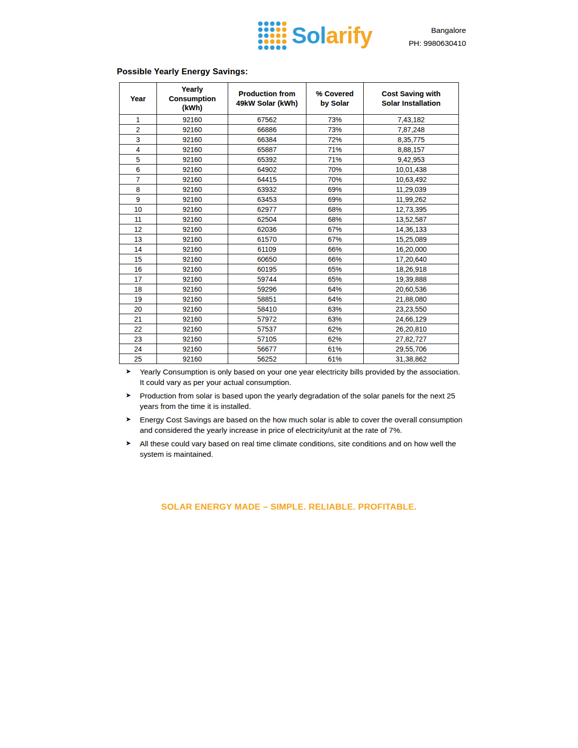Sol arify
Bangalore
PH: 9980630410
Possible Yearly Energy Savings:
| Year | Yearly Consumption (kWh) | Production from 49kW Solar (kWh) | % Covered by Solar | Cost Saving with Solar Installation |
| --- | --- | --- | --- | --- |
| 1 | 92160 | 67562 | 73% | 7,43,182 |
| 2 | 92160 | 66886 | 73% | 7,87,248 |
| 3 | 92160 | 66384 | 72% | 8,35,775 |
| 4 | 92160 | 65887 | 71% | 8,88,157 |
| 5 | 92160 | 65392 | 71% | 9,42,953 |
| 6 | 92160 | 64902 | 70% | 10,01,438 |
| 7 | 92160 | 64415 | 70% | 10,63,492 |
| 8 | 92160 | 63932 | 69% | 11,29,039 |
| 9 | 92160 | 63453 | 69% | 11,99,262 |
| 10 | 92160 | 62977 | 68% | 12,73,395 |
| 11 | 92160 | 62504 | 68% | 13,52,587 |
| 12 | 92160 | 62036 | 67% | 14,36,133 |
| 13 | 92160 | 61570 | 67% | 15,25,089 |
| 14 | 92160 | 61109 | 66% | 16,20,000 |
| 15 | 92160 | 60650 | 66% | 17,20,640 |
| 16 | 92160 | 60195 | 65% | 18,26,918 |
| 17 | 92160 | 59744 | 65% | 19,39,888 |
| 18 | 92160 | 59296 | 64% | 20,60,536 |
| 19 | 92160 | 58851 | 64% | 21,88,080 |
| 20 | 92160 | 58410 | 63% | 23,23,550 |
| 21 | 92160 | 57972 | 63% | 24,66,129 |
| 22 | 92160 | 57537 | 62% | 26,20,810 |
| 23 | 92160 | 57105 | 62% | 27,82,727 |
| 24 | 92160 | 56677 | 61% | 29,55,706 |
| 25 | 92160 | 56252 | 61% | 31,38,862 |
Yearly Consumption is only based on your one year electricity bills provided by the association. It could vary as per your actual consumption.
Production from solar is based upon the yearly degradation of the solar panels for the next 25 years from the time it is installed.
Energy Cost Savings are based on the how much solar is able to cover the overall consumption and considered the yearly increase in price of electricity/unit at the rate of 7%.
All these could vary based on real time climate conditions, site conditions and on how well the system is maintained.
SOLAR ENERGY MADE – SIMPLE. RELIABLE. PROFITABLE.